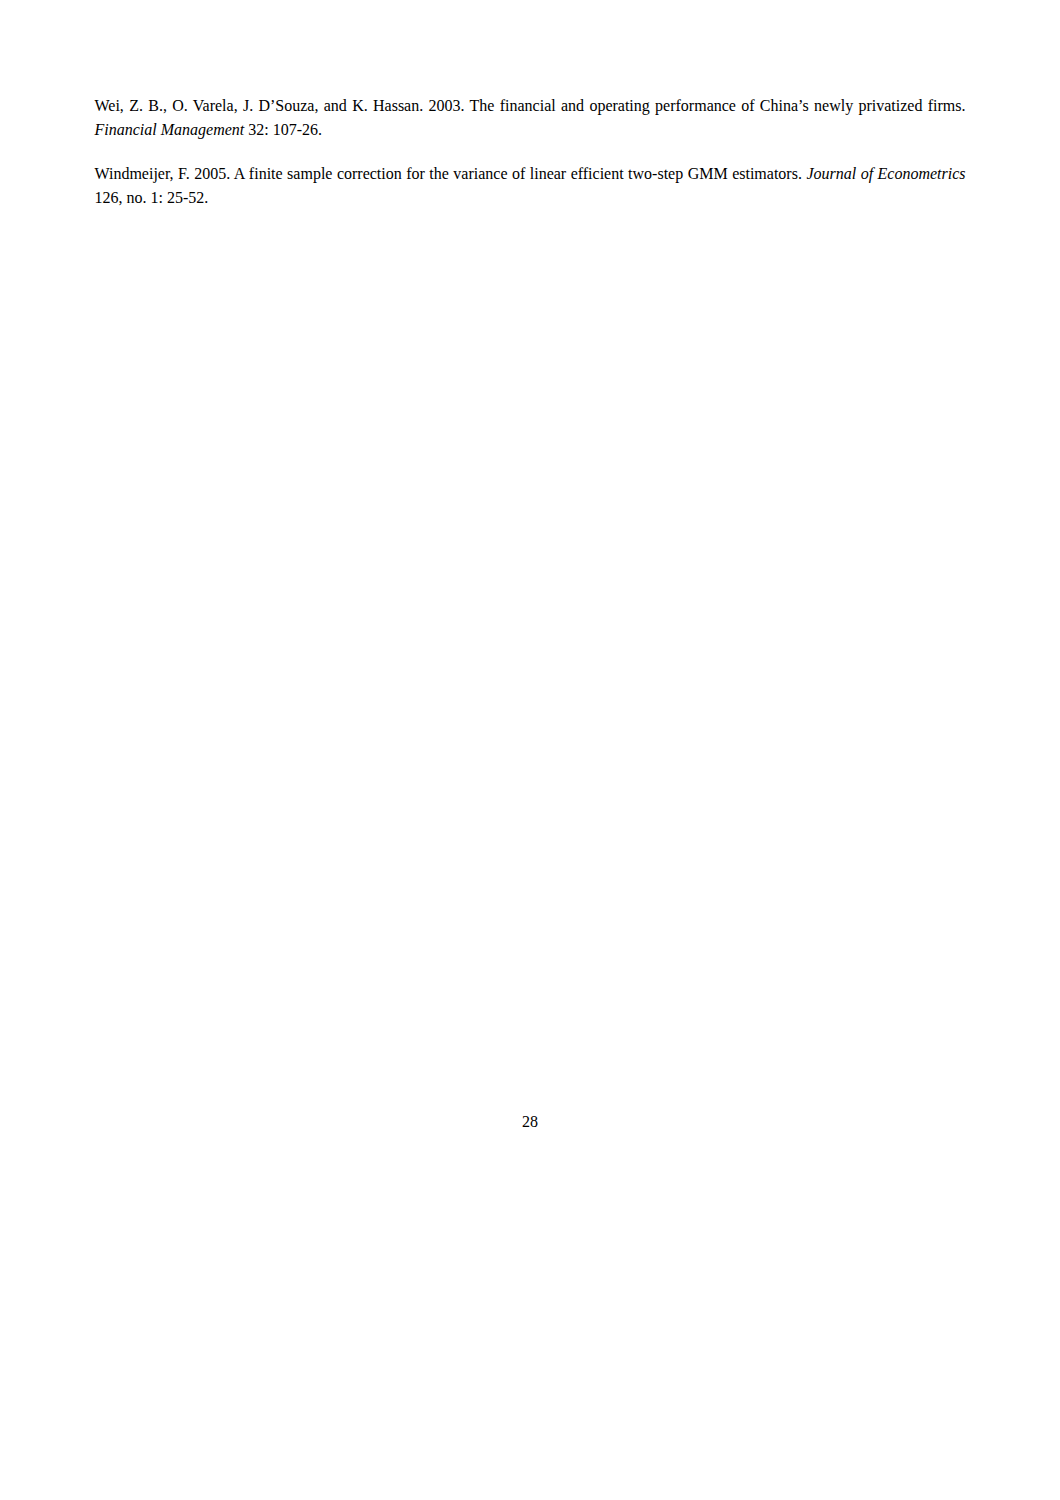Wei, Z. B., O. Varela, J. D’Souza, and K. Hassan. 2003. The financial and operating performance of China’s newly privatized firms. Financial Management 32: 107-26.
Windmeijer, F. 2005. A finite sample correction for the variance of linear efficient two-step GMM estimators. Journal of Econometrics 126, no. 1: 25-52.
28